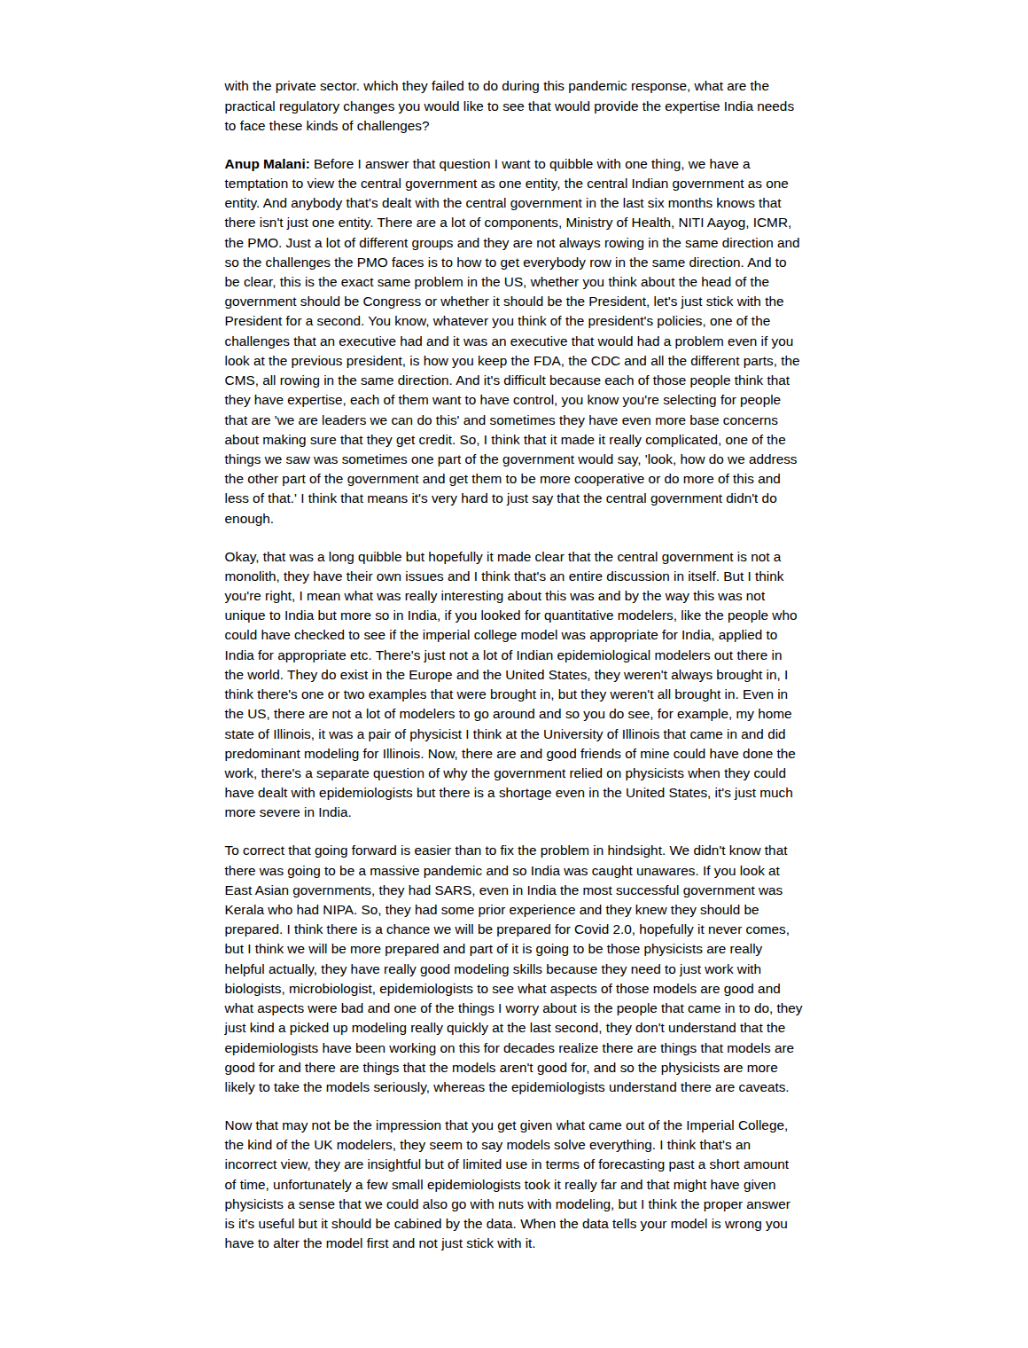with the private sector. which they failed to do during this pandemic response, what are the practical regulatory changes you would like to see that would provide the expertise India needs to face these kinds of challenges?
Anup Malani: Before I answer that question I want to quibble with one thing, we have a temptation to view the central government as one entity, the central Indian government as one entity. And anybody that's dealt with the central government in the last six months knows that there isn't just one entity. There are a lot of components, Ministry of Health, NITI Aayog, ICMR, the PMO. Just a lot of different groups and they are not always rowing in the same direction and so the challenges the PMO faces is to how to get everybody row in the same direction. And to be clear, this is the exact same problem in the US, whether you think about the head of the government should be Congress or whether it should be the President, let's just stick with the President for a second. You know, whatever you think of the president's policies, one of the challenges that an executive had and it was an executive that would had a problem even if you look at the previous president, is how you keep the FDA, the CDC and all the different parts, the CMS, all rowing in the same direction. And it's difficult because each of those people think that they have expertise, each of them want to have control, you know you're selecting for people that are 'we are leaders we can do this' and sometimes they have even more base concerns about making sure that they get credit. So, I think that it made it really complicated, one of the things we saw was sometimes one part of the government would say, 'look, how do we address the other part of the government and get them to be more cooperative or do more of this and less of that.' I think that means it's very hard to just say that the central government didn't do enough.
Okay, that was a long quibble but hopefully it made clear that the central government is not a monolith, they have their own issues and I think that's an entire discussion in itself. But I think you're right, I mean what was really interesting about this was and by the way this was not unique to India but more so in India, if you looked for quantitative modelers, like the people who could have checked to see if the imperial college model was appropriate for India, applied to India for appropriate etc. There's just not a lot of Indian epidemiological modelers out there in the world. They do exist in the Europe and the United States, they weren't always brought in, I think there's one or two examples that were brought in, but they weren't all brought in. Even in the US, there are not a lot of modelers to go around and so you do see, for example, my home state of Illinois, it was a pair of physicist I think at the University of Illinois that came in and did predominant modeling for Illinois. Now, there are and good friends of mine could have done the work, there's a separate question of why the government relied on physicists when they could have dealt with epidemiologists but there is a shortage even in the United States, it's just much more severe in India.
To correct that going forward is easier than to fix the problem in hindsight. We didn't know that there was going to be a massive pandemic and so India was caught unawares. If you look at East Asian governments, they had SARS, even in India the most successful government was Kerala who had NIPA. So, they had some prior experience and they knew they should be prepared. I think there is a chance we will be prepared for Covid 2.0, hopefully it never comes, but I think we will be more prepared and part of it is going to be those physicists are really helpful actually, they have really good modeling skills because they need to just work with biologists, microbiologist, epidemiologists to see what aspects of those models are good and what aspects were bad and one of the things I worry about is the people that came in to do, they just kind a picked up modeling really quickly at the last second, they don't understand that the epidemiologists have been working on this for decades realize there are things that models are good for and there are things that the models aren't good for, and so the physicists are more likely to take the models seriously, whereas the epidemiologists understand there are caveats.
Now that may not be the impression that you get given what came out of the Imperial College, the kind of the UK modelers, they seem to say models solve everything. I think that's an incorrect view, they are insightful but of limited use in terms of forecasting past a short amount of time, unfortunately a few small epidemiologists took it really far and that might have given physicists a sense that we could also go with nuts with modeling, but I think the proper answer is it's useful but it should be cabined by the data. When the data tells your model is wrong you have to alter the model first and not just stick with it.